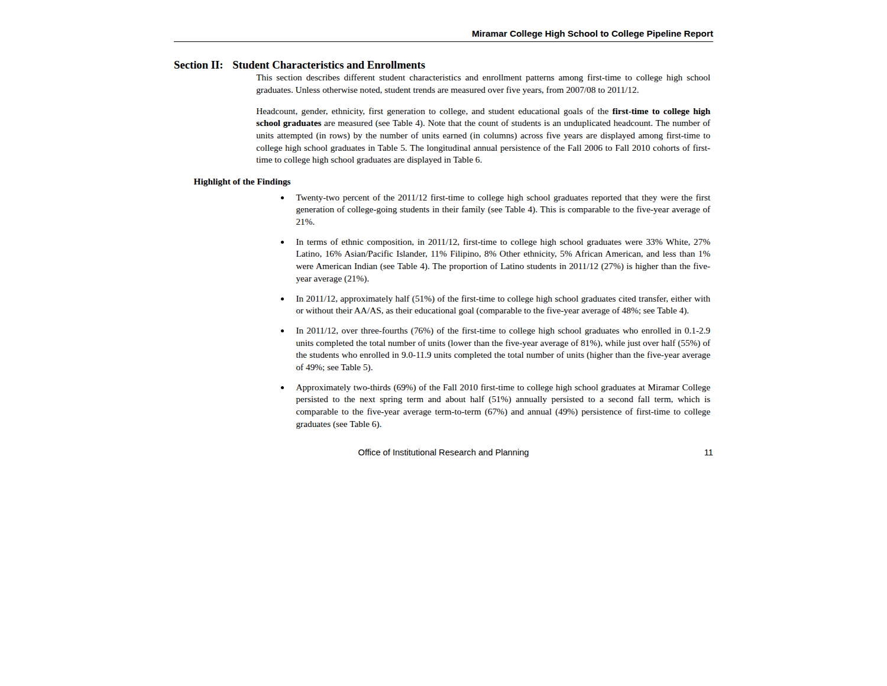Miramar College High School to College Pipeline Report
Section II: Student Characteristics and Enrollments
This section describes different student characteristics and enrollment patterns among first-time to college high school graduates. Unless otherwise noted, student trends are measured over five years, from 2007/08 to 2011/12.
Headcount, gender, ethnicity, first generation to college, and student educational goals of the first-time to college high school graduates are measured (see Table 4). Note that the count of students is an unduplicated headcount. The number of units attempted (in rows) by the number of units earned (in columns) across five years are displayed among first-time to college high school graduates in Table 5. The longitudinal annual persistence of the Fall 2006 to Fall 2010 cohorts of first-time to college high school graduates are displayed in Table 6.
Highlight of the Findings
Twenty-two percent of the 2011/12 first-time to college high school graduates reported that they were the first generation of college-going students in their family (see Table 4). This is comparable to the five-year average of 21%.
In terms of ethnic composition, in 2011/12, first-time to college high school graduates were 33% White, 27% Latino, 16% Asian/Pacific Islander, 11% Filipino, 8% Other ethnicity, 5% African American, and less than 1% were American Indian (see Table 4). The proportion of Latino students in 2011/12 (27%) is higher than the five-year average (21%).
In 2011/12, approximately half (51%) of the first-time to college high school graduates cited transfer, either with or without their AA/AS, as their educational goal (comparable to the five-year average of 48%; see Table 4).
In 2011/12, over three-fourths (76%) of the first-time to college high school graduates who enrolled in 0.1-2.9 units completed the total number of units (lower than the five-year average of 81%), while just over half (55%) of the students who enrolled in 9.0-11.9 units completed the total number of units (higher than the five-year average of 49%; see Table 5).
Approximately two-thirds (69%) of the Fall 2010 first-time to college high school graduates at Miramar College persisted to the next spring term and about half (51%) annually persisted to a second fall term, which is comparable to the five-year average term-to-term (67%) and annual (49%) persistence of first-time to college graduates (see Table 6).
Office of Institutional Research and Planning
11